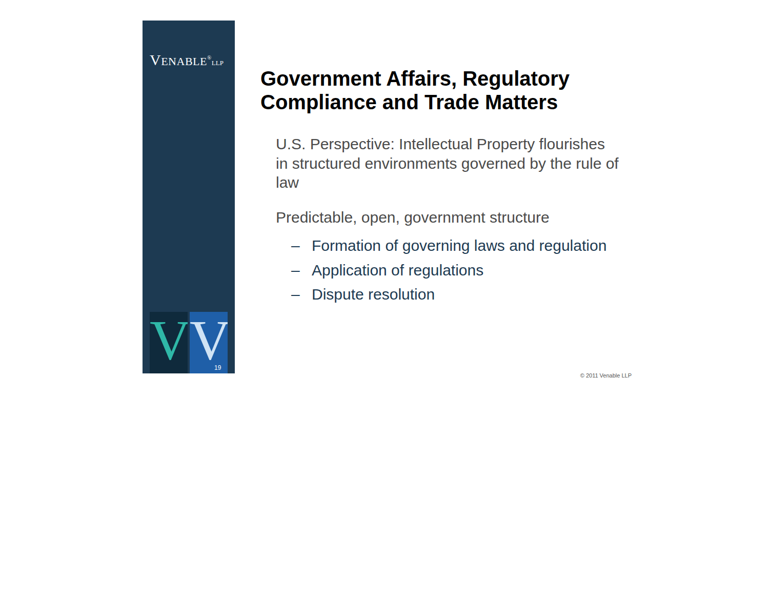VENABLE®LLP
V
V
19
Government Affairs, Regulatory Compliance and Trade Matters
U.S. Perspective: Intellectual Property flourishes in structured environments governed by the rule of law
Predictable, open, government structure
Formation of governing laws and regulation
Application of regulations
Dispute resolution
© 2011 Venable LLP